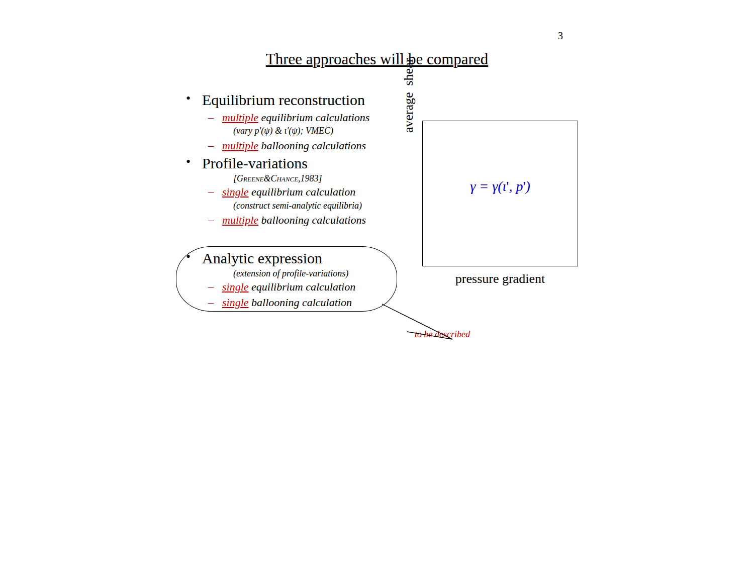3
Three approaches will be compared
Equilibrium reconstruction
multiple equilibrium calculations
(vary p'(ψ) & ι'(ψ); VMEC)
multiple ballooning calculations
Profile-variations
[Greene&Chance,1983]
single equilibrium calculation
(construct semi-analytic equilibria)
multiple ballooning calculations
Analytic expression
(extension of profile-variations)
single equilibrium calculation
single ballooning calculation
average shear
pressure gradient
γ = γ(ι', p')
to be described